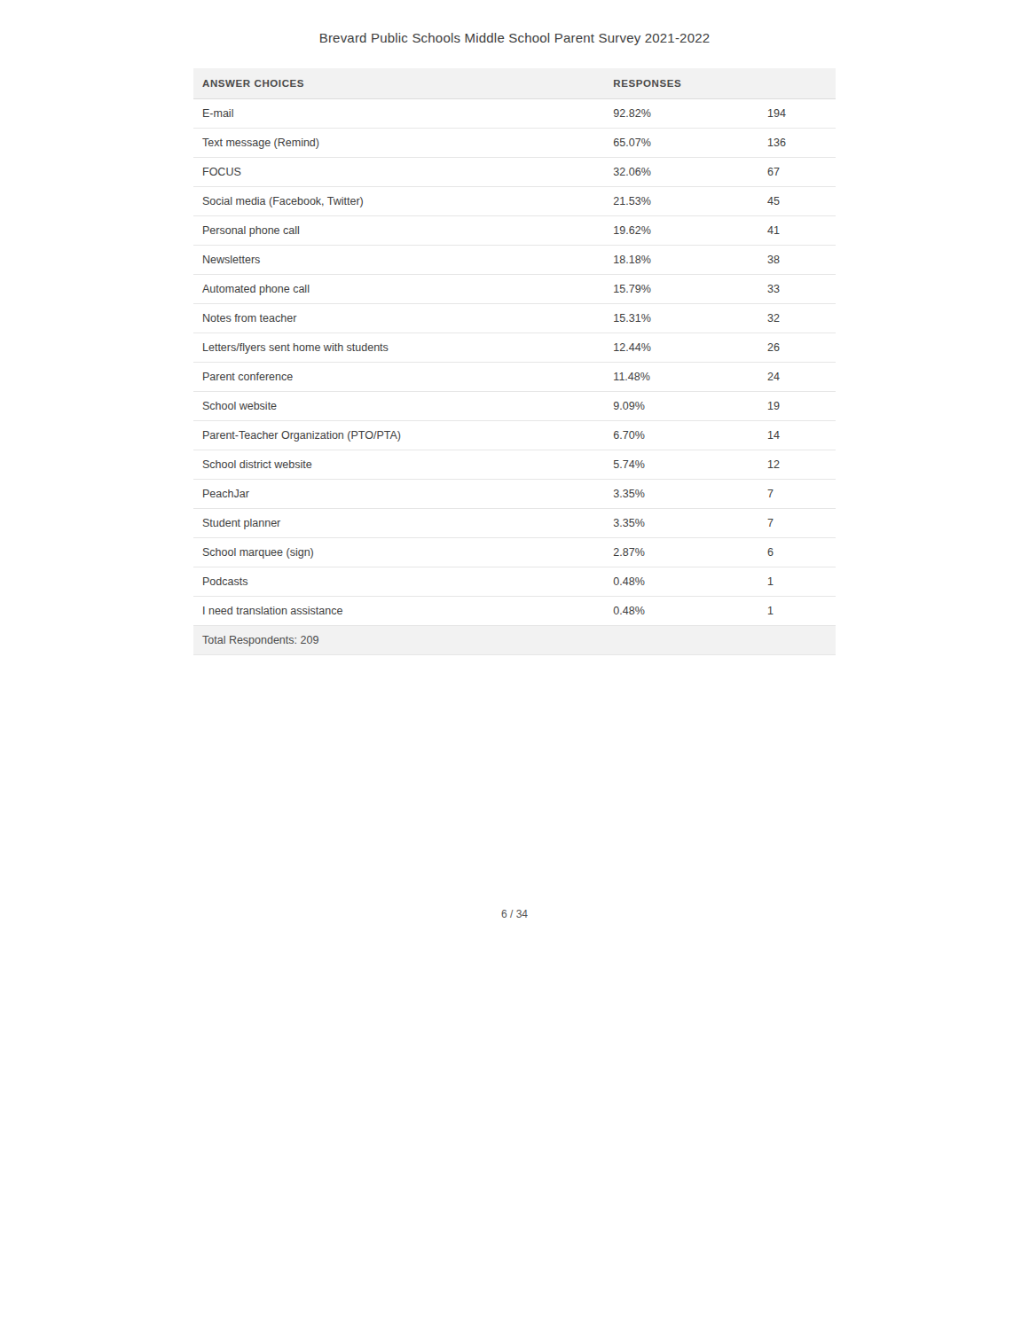Brevard Public Schools Middle School Parent Survey 2021-2022
| Answer Choices | Responses |
| --- | --- |
| E-mail | 92.82% | 194 |
| Text message (Remind) | 65.07% | 136 |
| FOCUS | 32.06% | 67 |
| Social media (Facebook, Twitter) | 21.53% | 45 |
| Personal phone call | 19.62% | 41 |
| Newsletters | 18.18% | 38 |
| Automated phone call | 15.79% | 33 |
| Notes from teacher | 15.31% | 32 |
| Letters/flyers sent home with students | 12.44% | 26 |
| Parent conference | 11.48% | 24 |
| School website | 9.09% | 19 |
| Parent-Teacher Organization (PTO/PTA) | 6.70% | 14 |
| School district website | 5.74% | 12 |
| PeachJar | 3.35% | 7 |
| Student planner | 3.35% | 7 |
| School marquee (sign) | 2.87% | 6 |
| Podcasts | 0.48% | 1 |
| I need translation assistance | 0.48% | 1 |
| Total Respondents: 209 | | |
6 / 34